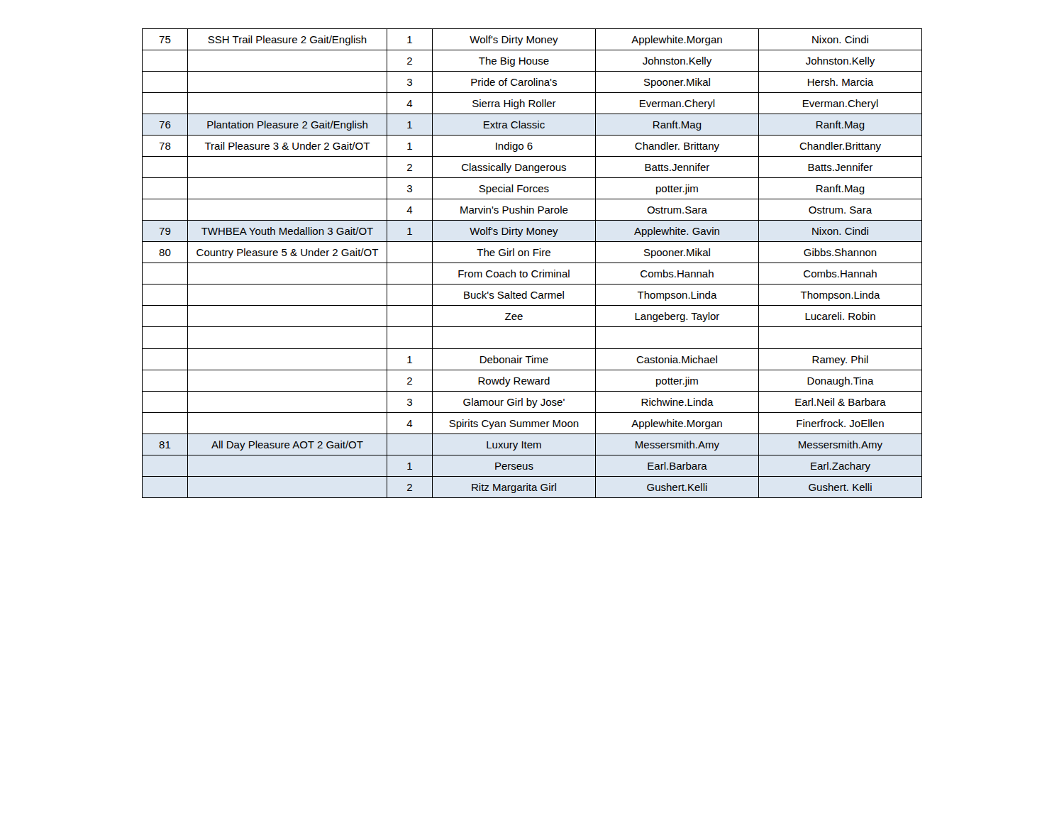| 75 | SSH Trail Pleasure 2 Gait/English | 1 | Wolf's Dirty Money | Applewhite.Morgan | Nixon. Cindi |
| | | 2 | The Big House | Johnston.Kelly | Johnston.Kelly |
| | | 3 | Pride of Carolina's | Spooner.Mikal | Hersh. Marcia |
| | | 4 | Sierra High Roller | Everman.Cheryl | Everman.Cheryl |
| 76 | Plantation Pleasure 2 Gait/English | 1 | Extra Classic | Ranft.Mag | Ranft.Mag |
| 78 | Trail Pleasure 3 & Under 2 Gait/OT | 1 | Indigo 6 | Chandler. Brittany | Chandler.Brittany |
| | | 2 | Classically Dangerous | Batts.Jennifer | Batts.Jennifer |
| | | 3 | Special Forces | potter.jim | Ranft.Mag |
| | | 4 | Marvin's Pushin Parole | Ostrum.Sara | Ostrum. Sara |
| 79 | TWHBEA Youth Medallion 3 Gait/OT | 1 | Wolf's Dirty Money | Applewhite. Gavin | Nixon. Cindi |
| 80 | Country Pleasure 5 & Under 2 Gait/OT | | The Girl on Fire | Spooner.Mikal | Gibbs.Shannon |
| | | | From Coach to Criminal | Combs.Hannah | Combs.Hannah |
| | | | Buck's Salted Carmel | Thompson.Linda | Thompson.Linda |
| | | | Zee | Langeberg. Taylor | Lucareli. Robin |
| | | 1 | Debonair Time | Castonia.Michael | Ramey. Phil |
| | | 2 | Rowdy Reward | potter.jim | Donaugh.Tina |
| | | 3 | Glamour Girl by Jose' | Richwine.Linda | Earl.Neil & Barbara |
| | | 4 | Spirits Cyan Summer Moon | Applewhite.Morgan | Finerfrock. JoEllen |
| 81 | All Day Pleasure AOT 2 Gait/OT | | Luxury Item | Messersmith.Amy | Messersmith.Amy |
| | | 1 | Perseus | Earl.Barbara | Earl.Zachary |
| | | 2 | Ritz Margarita Girl | Gushert.Kelli | Gushert. Kelli |